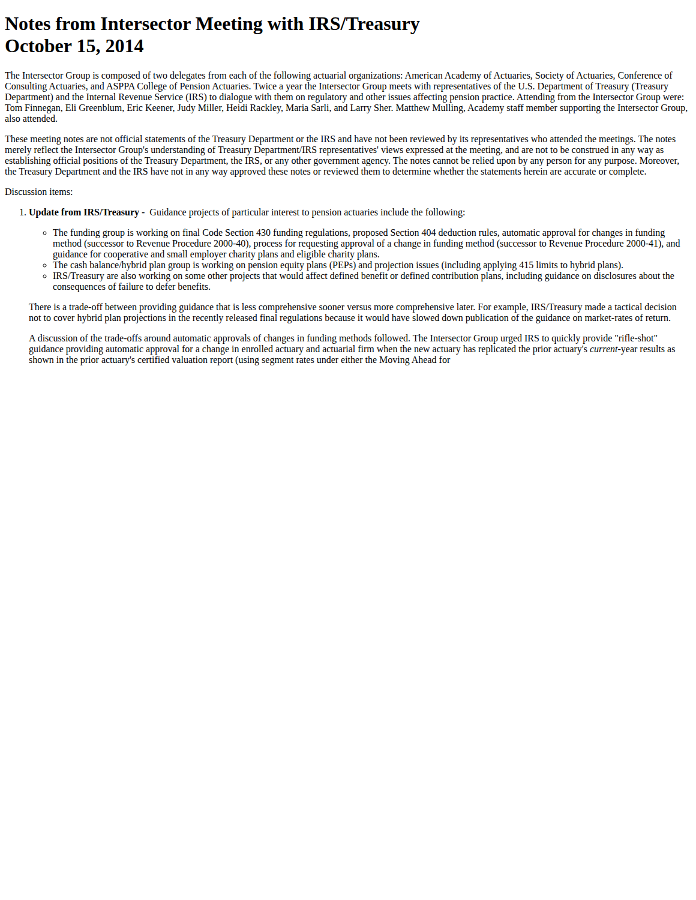Notes from Intersector Meeting with IRS/Treasury
October 15, 2014
The Intersector Group is composed of two delegates from each of the following actuarial organizations: American Academy of Actuaries, Society of Actuaries, Conference of Consulting Actuaries, and ASPPA College of Pension Actuaries. Twice a year the Intersector Group meets with representatives of the U.S. Department of Treasury (Treasury Department) and the Internal Revenue Service (IRS) to dialogue with them on regulatory and other issues affecting pension practice. Attending from the Intersector Group were: Tom Finnegan, Eli Greenblum, Eric Keener, Judy Miller, Heidi Rackley, Maria Sarli, and Larry Sher. Matthew Mulling, Academy staff member supporting the Intersector Group, also attended.
These meeting notes are not official statements of the Treasury Department or the IRS and have not been reviewed by its representatives who attended the meetings. The notes merely reflect the Intersector Group's understanding of Treasury Department/IRS representatives' views expressed at the meeting, and are not to be construed in any way as establishing official positions of the Treasury Department, the IRS, or any other government agency. The notes cannot be relied upon by any person for any purpose. Moreover, the Treasury Department and the IRS have not in any way approved these notes or reviewed them to determine whether the statements herein are accurate or complete.
Discussion items:
Update from IRS/Treasury - Guidance projects of particular interest to pension actuaries include the following:
The funding group is working on final Code Section 430 funding regulations, proposed Section 404 deduction rules, automatic approval for changes in funding method (successor to Revenue Procedure 2000-40), process for requesting approval of a change in funding method (successor to Revenue Procedure 2000-41), and guidance for cooperative and small employer charity plans and eligible charity plans.
The cash balance/hybrid plan group is working on pension equity plans (PEPs) and projection issues (including applying 415 limits to hybrid plans).
IRS/Treasury are also working on some other projects that would affect defined benefit or defined contribution plans, including guidance on disclosures about the consequences of failure to defer benefits.
There is a trade-off between providing guidance that is less comprehensive sooner versus more comprehensive later. For example, IRS/Treasury made a tactical decision not to cover hybrid plan projections in the recently released final regulations because it would have slowed down publication of the guidance on market-rates of return.
A discussion of the trade-offs around automatic approvals of changes in funding methods followed. The Intersector Group urged IRS to quickly provide "rifle-shot" guidance providing automatic approval for a change in enrolled actuary and actuarial firm when the new actuary has replicated the prior actuary's current-year results as shown in the prior actuary's certified valuation report (using segment rates under either the Moving Ahead for